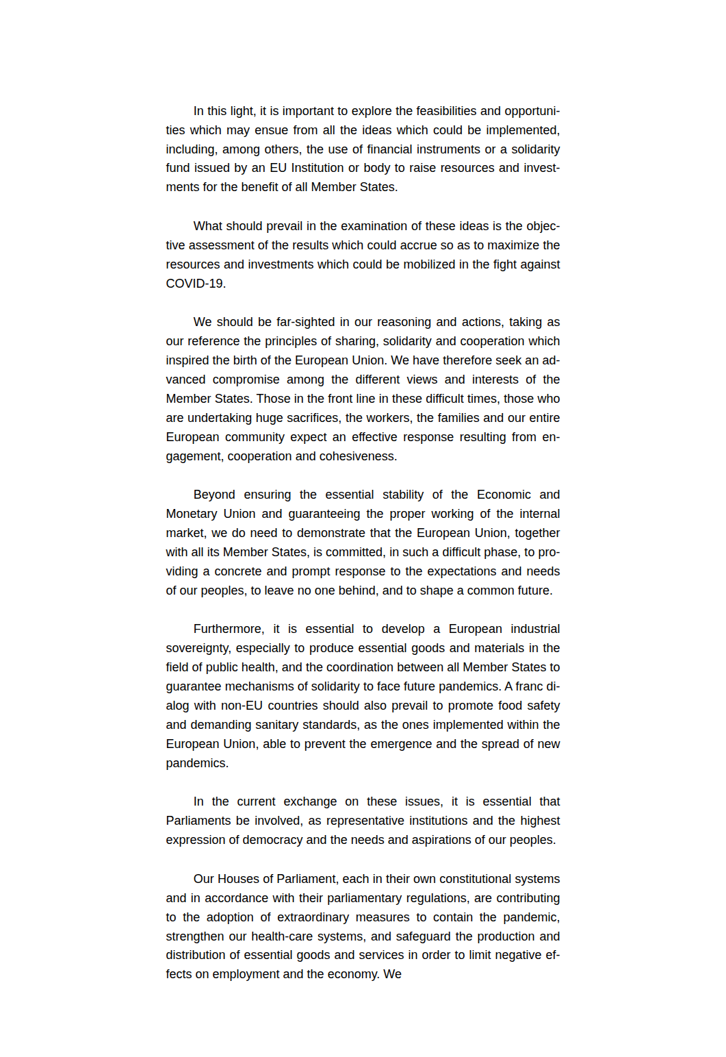In this light, it is important to explore the feasibilities and opportunities which may ensue from all the ideas which could be implemented, including, among others, the use of financial instruments or a solidarity fund issued by an EU Institution or body to raise resources and investments for the benefit of all Member States.
What should prevail in the examination of these ideas is the objective assessment of the results which could accrue so as to maximize the resources and investments which could be mobilized in the fight against COVID-19.
We should be far-sighted in our reasoning and actions, taking as our reference the principles of sharing, solidarity and cooperation which inspired the birth of the European Union. We have therefore seek an advanced compromise among the different views and interests of the Member States. Those in the front line in these difficult times, those who are undertaking huge sacrifices, the workers, the families and our entire European community expect an effective response resulting from engagement, cooperation and cohesiveness.
Beyond ensuring the essential stability of the Economic and Monetary Union and guaranteeing the proper working of the internal market, we do need to demonstrate that the European Union, together with all its Member States, is committed, in such a difficult phase, to providing a concrete and prompt response to the expectations and needs of our peoples, to leave no one behind, and to shape a common future.
Furthermore, it is essential to develop a European industrial sovereignty, especially to produce essential goods and materials in the field of public health, and the coordination between all Member States to guarantee mechanisms of solidarity to face future pandemics. A franc dialog with non-EU countries should also prevail to promote food safety and demanding sanitary standards, as the ones implemented within the European Union, able to prevent the emergence and the spread of new pandemics.
In the current exchange on these issues, it is essential that Parliaments be involved, as representative institutions and the highest expression of democracy and the needs and aspirations of our peoples.
Our Houses of Parliament, each in their own constitutional systems and in accordance with their parliamentary regulations, are contributing to the adoption of extraordinary measures to contain the pandemic, strengthen our health-care systems, and safeguard the production and distribution of essential goods and services in order to limit negative effects on employment and the economy. We